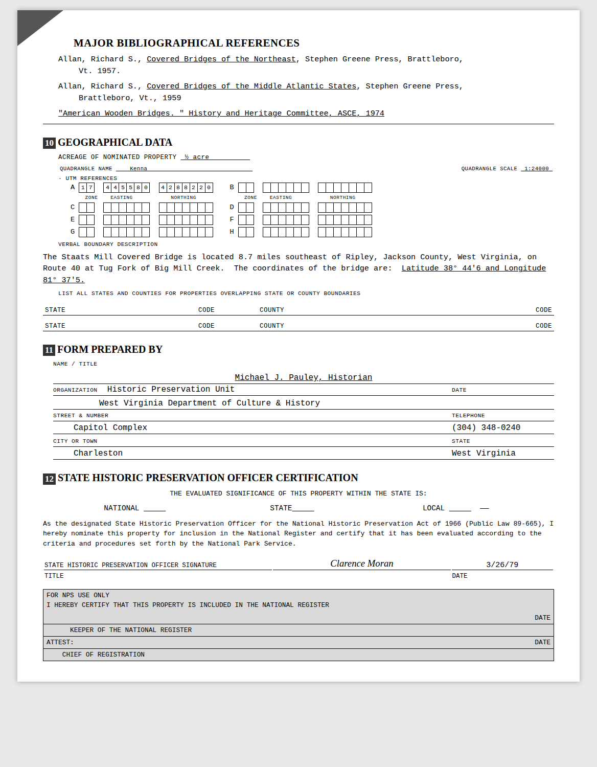MAJOR BIBLIOGRAPHICAL REFERENCES
Allan, Richard S., Covered Bridges of the Northeast, Stephen Greene Press, Brattleboro, Vt. 1957.
Allan, Richard S., Covered Bridges of the Middle Atlantic States, Stephen Greene Press, Brattleboro, Vt., 1959
"American Wooden Bridges. " History and Heritage Committee, ASCE, 1974
10 GEOGRAPHICAL DATA
ACREAGE OF NOMINATED PROPERTY ½ acre
| QUADRANGLE NAME Kenna | QUADRANGLE SCALE 1:24000 |
· UTM REFERENCES
| A | 1 7 4 4 5 5 8 0 4 2 8 8 2 2 0 | B | |
| | ZONE EASTING NORTHING | | ZONE EASTING NORTHING |
| C | | D | |
| E | | F | |
| G | | H | |
VERBAL BOUNDARY DESCRIPTION
The Staats Mill Covered Bridge is located 8.7 miles southeast of Ripley, Jackson County, West Virginia, on Route 40 at Tug Fork of Big Mill Creek. The coordinates of the bridge are: Latitude 38° 44'6 and Longitude 81° 37'5.
LIST ALL STATES AND COUNTIES FOR PROPERTIES OVERLAPPING STATE OR COUNTY BOUNDARIES
| STATE | CODE | COUNTY | CODE |
| STATE | CODE | COUNTY | CODE |
11 FORM PREPARED BY
NAME / TITLE
Michael J. Pauley, Historian
ORGANIZATION Historic Preservation Unit
DATE
West Virginia Department of Culture & History
STREET & NUMBER
TELEPHONE
Capitol Complex
(304) 348-0240
CITY OR TOWN
STATE
Charleston
West Virginia
12 STATE HISTORIC PRESERVATION OFFICER CERTIFICATION
THE EVALUATED SIGNIFICANCE OF THIS PROPERTY WITHIN THE STATE IS:
| NATIONAL | STATE | LOCAL —— |
As the designated State Historic Preservation Officer for the National Historic Preservation Act of 1966 (Public Law 89-665), I hereby nominate this property for inclusion in the National Register and certify that it has been evaluated according to the criteria and procedures set forth by the National Park Service.
| STATE HISTORIC PRESERVATION OFFICER SIGNATURE | Clarence Moran | 3/26/79 |
| TITLE | | DATE |
FOR NPS USE ONLY
I HEREBY CERTIFY THAT THIS PROPERTY IS INCLUDED IN THE NATIONAL REGISTER
DATE
KEEPER OF THE NATIONAL REGISTER
ATTEST:
DATE
CHIEF OF REGISTRATION